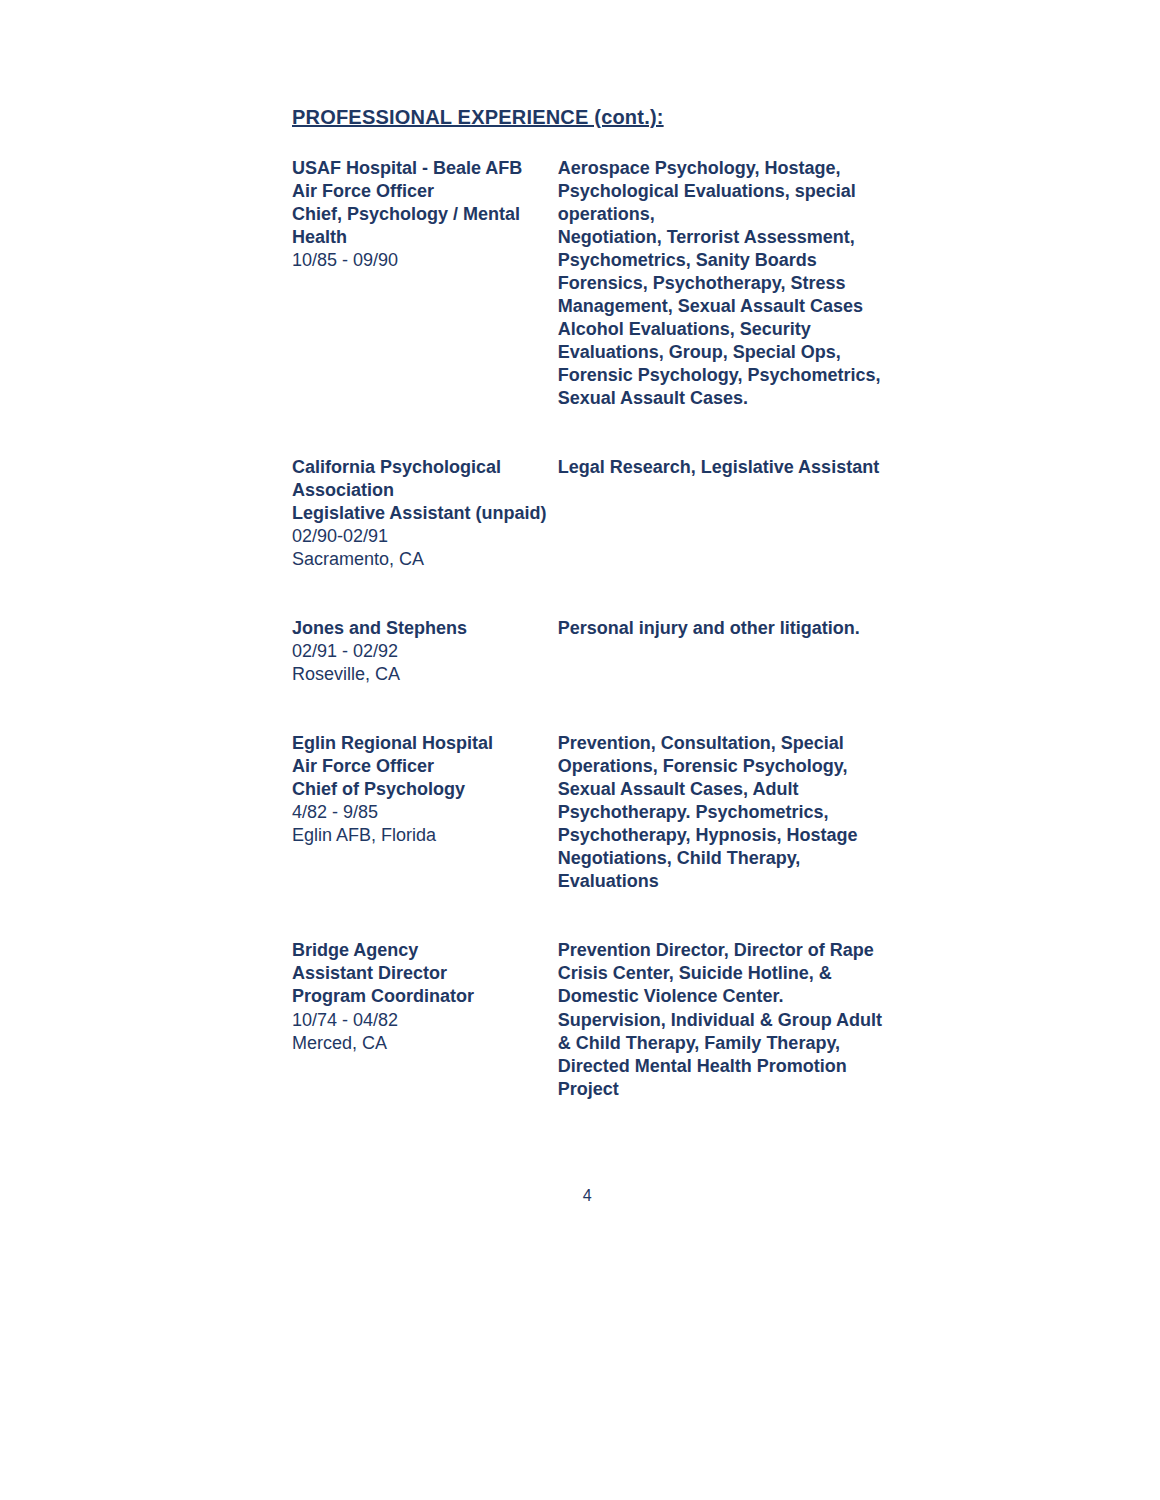PROFESSIONAL EXPERIENCE (cont.):
| USAF Hospital - Beale AFB Air Force Officer Chief, Psychology / Mental Health 10/85 - 09/90 | Aerospace Psychology, Hostage, Psychological Evaluations, special operations, Negotiation, Terrorist Assessment, Psychometrics, Sanity Boards Forensics, Psychotherapy, Stress Management, Sexual Assault Cases Alcohol Evaluations, Security Evaluations, Group, Special Ops, Forensic Psychology, Psychometrics, Sexual Assault Cases. |
| California Psychological Association Legislative Assistant (unpaid) 02/90-02/91 Sacramento, CA | Legal Research, Legislative Assistant |
| Jones and Stephens 02/91 - 02/92 Roseville, CA | Personal injury and other litigation. |
| Eglin Regional Hospital Air Force Officer Chief of Psychology 4/82 - 9/85 Eglin AFB, Florida | Prevention, Consultation, Special Operations, Forensic Psychology, Sexual Assault Cases, Adult Psychotherapy. Psychometrics, Psychotherapy, Hypnosis, Hostage Negotiations, Child Therapy, Evaluations |
| Bridge Agency Assistant Director Program Coordinator 10/74 - 04/82 Merced, CA | Prevention Director, Director of Rape Crisis Center, Suicide Hotline, & Domestic Violence Center. Supervision, Individual & Group Adult & Child Therapy, Family Therapy, Directed Mental Health Promotion Project |
4